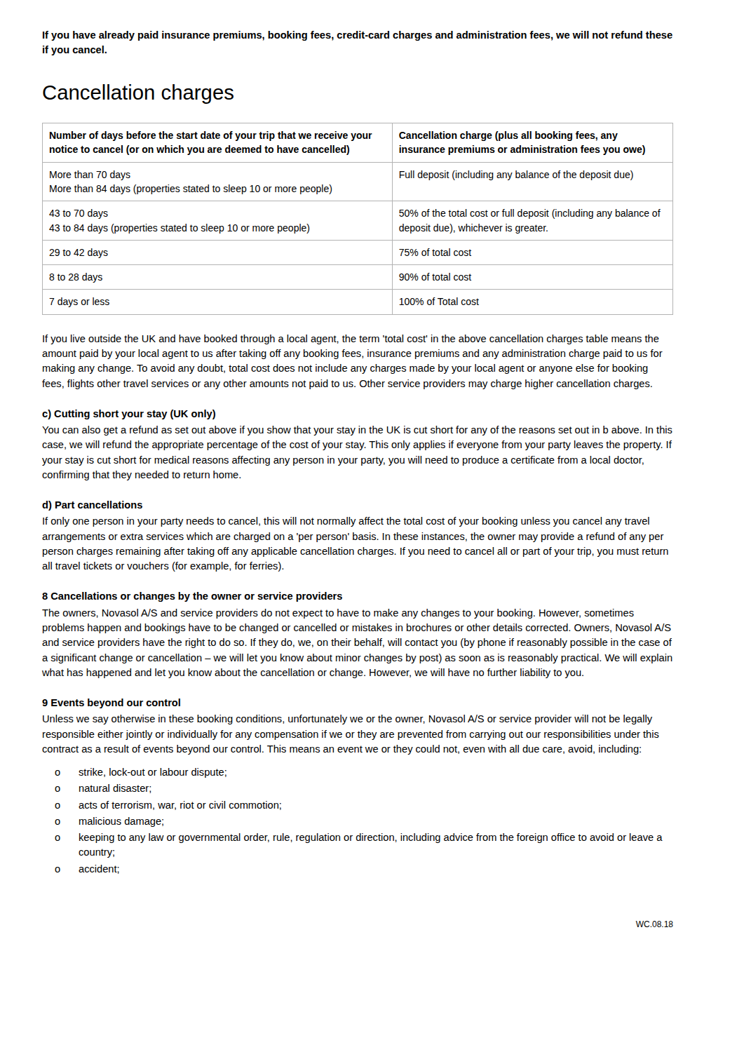If you have already paid insurance premiums, booking fees, credit-card charges and administration fees, we will not refund these if you cancel.
Cancellation charges
| Number of days before the start date of your trip that we receive your notice to cancel (or on which you are deemed to have cancelled) | Cancellation charge (plus all booking fees, any insurance premiums or administration fees you owe) |
| --- | --- |
| More than 70 days More than 84 days (properties stated to sleep 10 or more people) | Full deposit (including any balance of the deposit due) |
| 43 to 70 days 43 to 84 days (properties stated to sleep 10 or more people) | 50% of the total cost or full deposit (including any balance of deposit due), whichever is greater. |
| 29 to 42 days | 75% of total cost |
| 8 to 28 days | 90% of total cost |
| 7 days or less | 100% of Total cost |
If you live outside the UK and have booked through a local agent, the term 'total cost' in the above cancellation charges table means the amount paid by your local agent to us after taking off any booking fees, insurance premiums and any administration charge paid to us for making any change. To avoid any doubt, total cost does not include any charges made by your local agent or anyone else for booking fees, flights other travel services or any other amounts not paid to us. Other service providers may charge higher cancellation charges.
c) Cutting short your stay (UK only)
You can also get a refund as set out above if you show that your stay in the UK is cut short for any of the reasons set out in b above. In this case, we will refund the appropriate percentage of the cost of your stay. This only applies if everyone from your party leaves the property. If your stay is cut short for medical reasons affecting any person in your party, you will need to produce a certificate from a local doctor, confirming that they needed to return home.
d) Part cancellations
If only one person in your party needs to cancel, this will not normally affect the total cost of your booking unless you cancel any travel arrangements or extra services which are charged on a 'per person' basis. In these instances, the owner may provide a refund of any per person charges remaining after taking off any applicable cancellation charges. If you need to cancel all or part of your trip, you must return all travel tickets or vouchers (for example, for ferries).
8 Cancellations or changes by the owner or service providers
The owners, Novasol A/S and service providers do not expect to have to make any changes to your booking. However, sometimes problems happen and bookings have to be changed or cancelled or mistakes in brochures or other details corrected. Owners, Novasol A/S and service providers have the right to do so. If they do, we, on their behalf, will contact you (by phone if reasonably possible in the case of a significant change or cancellation – we will let you know about minor changes by post) as soon as is reasonably practical. We will explain what has happened and let you know about the cancellation or change. However, we will have no further liability to you.
9 Events beyond our control
Unless we say otherwise in these booking conditions, unfortunately we or the owner, Novasol A/S or service provider will not be legally responsible either jointly or individually for any compensation if we or they are prevented from carrying out our responsibilities under this contract as a result of events beyond our control. This means an event we or they could not, even with all due care, avoid, including:
strike, lock-out or labour dispute;
natural disaster;
acts of terrorism, war, riot or civil commotion;
malicious damage;
keeping to any law or governmental order, rule, regulation or direction, including advice from the foreign office to avoid or leave a country;
accident;
WC.08.18